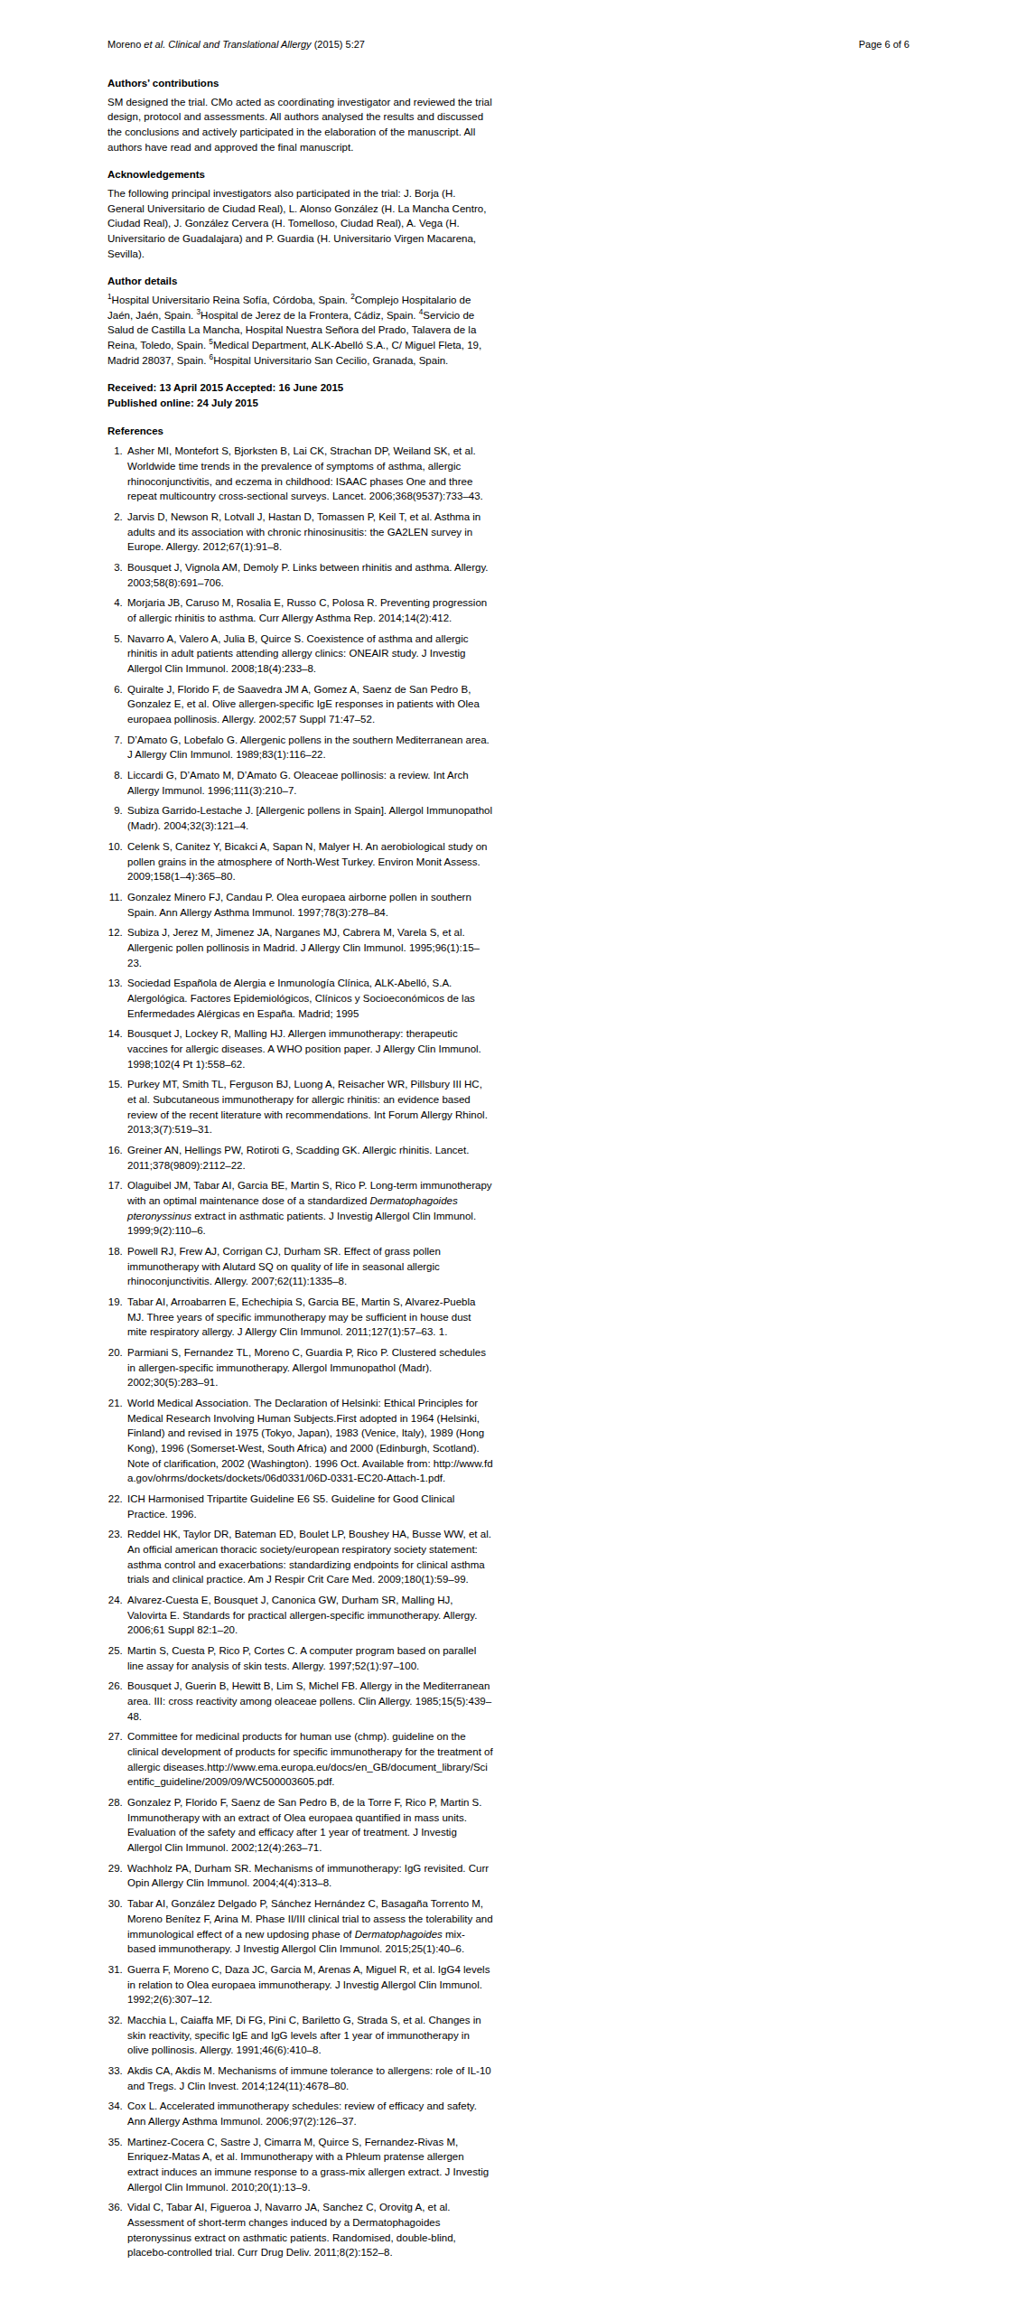Moreno et al. Clinical and Translational Allergy (2015) 5:27
Page 6 of 6
Authors’ contributions
SM designed the trial. CMo acted as coordinating investigator and reviewed the trial design, protocol and assessments. All authors analysed the results and discussed the conclusions and actively participated in the elaboration of the manuscript. All authors have read and approved the final manuscript.
Acknowledgements
The following principal investigators also participated in the trial: J. Borja (H. General Universitario de Ciudad Real), L. Alonso González (H. La Mancha Centro, Ciudad Real), J. González Cervera (H. Tomelloso, Ciudad Real), A. Vega (H. Universitario de Guadalajara) and P. Guardia (H. Universitario Virgen Macarena, Sevilla).
Author details
1Hospital Universitario Reina Sofía, Córdoba, Spain. 2Complejo Hospitalario de Jaén, Jaén, Spain. 3Hospital de Jerez de la Frontera, Cádiz, Spain. 4Servicio de Salud de Castilla La Mancha, Hospital Nuestra Señora del Prado, Talavera de la Reina, Toledo, Spain. 5Medical Department, ALK-Abelló S.A., C/ Miguel Fleta, 19, Madrid 28037, Spain. 6Hospital Universitario San Cecilio, Granada, Spain.
Received: 13 April 2015 Accepted: 16 June 2015
Published online: 24 July 2015
References
Asher MI, Montefort S, Bjorksten B, Lai CK, Strachan DP, Weiland SK, et al. Worldwide time trends in the prevalence of symptoms of asthma, allergic rhinoconjunctivitis, and eczema in childhood: ISAAC phases One and three repeat multicountry cross-sectional surveys. Lancet. 2006;368(9537):733–43.
Jarvis D, Newson R, Lotvall J, Hastan D, Tomassen P, Keil T, et al. Asthma in adults and its association with chronic rhinosinusitis: the GA2LEN survey in Europe. Allergy. 2012;67(1):91–8.
Bousquet J, Vignola AM, Demoly P. Links between rhinitis and asthma. Allergy. 2003;58(8):691–706.
Morjaria JB, Caruso M, Rosalia E, Russo C, Polosa R. Preventing progression of allergic rhinitis to asthma. Curr Allergy Asthma Rep. 2014;14(2):412.
Navarro A, Valero A, Julia B, Quirce S. Coexistence of asthma and allergic rhinitis in adult patients attending allergy clinics: ONEAIR study. J Investig Allergol Clin Immunol. 2008;18(4):233–8.
Quiralte J, Florido F, de Saavedra JM A, Gomez A, Saenz de San Pedro B, Gonzalez E, et al. Olive allergen-specific IgE responses in patients with Olea europaea pollinosis. Allergy. 2002;57 Suppl 71:47–52.
D’Amato G, Lobefalo G. Allergenic pollens in the southern Mediterranean area. J Allergy Clin Immunol. 1989;83(1):116–22.
Liccardi G, D’Amato M, D’Amato G. Oleaceae pollinosis: a review. Int Arch Allergy Immunol. 1996;111(3):210–7.
Subiza Garrido-Lestache J. [Allergenic pollens in Spain]. Allergol Immunopathol (Madr). 2004;32(3):121–4.
Celenk S, Canitez Y, Bicakci A, Sapan N, Malyer H. An aerobiological study on pollen grains in the atmosphere of North-West Turkey. Environ Monit Assess. 2009;158(1–4):365–80.
Gonzalez Minero FJ, Candau P. Olea europaea airborne pollen in southern Spain. Ann Allergy Asthma Immunol. 1997;78(3):278–84.
Subiza J, Jerez M, Jimenez JA, Narganes MJ, Cabrera M, Varela S, et al. Allergenic pollen pollinosis in Madrid. J Allergy Clin Immunol. 1995;96(1):15–23.
Sociedad Española de Alergia e Inmunología Clínica, ALK-Abelló, S.A. Alergológica. Factores Epidemiológicos, Clínicos y Socioeconómicos de las Enfermedades Alérgicas en España. Madrid; 1995
Bousquet J, Lockey R, Malling HJ. Allergen immunotherapy: therapeutic vaccines for allergic diseases. A WHO position paper. J Allergy Clin Immunol. 1998;102(4 Pt 1):558–62.
Purkey MT, Smith TL, Ferguson BJ, Luong A, Reisacher WR, Pillsbury III HC, et al. Subcutaneous immunotherapy for allergic rhinitis: an evidence based review of the recent literature with recommendations. Int Forum Allergy Rhinol. 2013;3(7):519–31.
Greiner AN, Hellings PW, Rotiroti G, Scadding GK. Allergic rhinitis. Lancet. 2011;378(9809):2112–22.
Olaguibel JM, Tabar AI, Garcia BE, Martin S, Rico P. Long-term immunotherapy with an optimal maintenance dose of a standardized Dermatophagoides pteronyssinus extract in asthmatic patients. J Investig Allergol Clin Immunol. 1999;9(2):110–6.
Powell RJ, Frew AJ, Corrigan CJ, Durham SR. Effect of grass pollen immunotherapy with Alutard SQ on quality of life in seasonal allergic rhinoconjunctivitis. Allergy. 2007;62(11):1335–8.
Tabar AI, Arroabarren E, Echechipia S, Garcia BE, Martin S, Alvarez-Puebla MJ. Three years of specific immunotherapy may be sufficient in house dust mite respiratory allergy. J Allergy Clin Immunol. 2011;127(1):57–63. 1.
Parmiani S, Fernandez TL, Moreno C, Guardia P, Rico P. Clustered schedules in allergen-specific immunotherapy. Allergol Immunopathol (Madr). 2002;30(5):283–91.
World Medical Association. The Declaration of Helsinki: Ethical Principles for Medical Research Involving Human Subjects.First adopted in 1964 (Helsinki, Finland) and revised in 1975 (Tokyo, Japan), 1983 (Venice, Italy), 1989 (Hong Kong), 1996 (Somerset-West, South Africa) and 2000 (Edinburgh, Scotland). Note of clarification, 2002 (Washington). 1996 Oct. Available from: http://www.fda.gov/ohrms/dockets/dockets/06d0331/06D-0331-EC20-Attach-1.pdf.
ICH Harmonised Tripartite Guideline E6 S5. Guideline for Good Clinical Practice. 1996.
Reddel HK, Taylor DR, Bateman ED, Boulet LP, Boushey HA, Busse WW, et al. An official american thoracic society/european respiratory society statement: asthma control and exacerbations: standardizing endpoints for clinical asthma trials and clinical practice. Am J Respir Crit Care Med. 2009;180(1):59–99.
Alvarez-Cuesta E, Bousquet J, Canonica GW, Durham SR, Malling HJ, Valovirta E. Standards for practical allergen-specific immunotherapy. Allergy. 2006;61 Suppl 82:1–20.
Martin S, Cuesta P, Rico P, Cortes C. A computer program based on parallel line assay for analysis of skin tests. Allergy. 1997;52(1):97–100.
Bousquet J, Guerin B, Hewitt B, Lim S, Michel FB. Allergy in the Mediterranean area. III: cross reactivity among oleaceae pollens. Clin Allergy. 1985;15(5):439–48.
Committee for medicinal products for human use (chmp). guideline on the clinical development of products for specific immunotherapy for the treatment of allergic diseases.http://www.ema.europa.eu/docs/en_GB/document_library/Scientific_guideline/2009/09/WC500003605.pdf.
Gonzalez P, Florido F, Saenz de San Pedro B, de la Torre F, Rico P, Martin S. Immunotherapy with an extract of Olea europaea quantified in mass units. Evaluation of the safety and efficacy after 1 year of treatment. J Investig Allergol Clin Immunol. 2002;12(4):263–71.
Wachholz PA, Durham SR. Mechanisms of immunotherapy: IgG revisited. Curr Opin Allergy Clin Immunol. 2004;4(4):313–8.
Tabar AI, González Delgado P, Sánchez Hernández C, Basagaña Torrento M, Moreno Benítez F, Arina M. Phase II/III clinical trial to assess the tolerability and immunological effect of a new updosing phase of Dermatophagoides mix-based immunotherapy. J Investig Allergol Clin Immunol. 2015;25(1):40–6.
Guerra F, Moreno C, Daza JC, Garcia M, Arenas A, Miguel R, et al. IgG4 levels in relation to Olea europaea immunotherapy. J Investig Allergol Clin Immunol. 1992;2(6):307–12.
Macchia L, Caiaffa MF, Di FG, Pini C, Bariletto G, Strada S, et al. Changes in skin reactivity, specific IgE and IgG levels after 1 year of immunotherapy in olive pollinosis. Allergy. 1991;46(6):410–8.
Akdis CA, Akdis M. Mechanisms of immune tolerance to allergens: role of IL-10 and Tregs. J Clin Invest. 2014;124(11):4678–80.
Cox L. Accelerated immunotherapy schedules: review of efficacy and safety. Ann Allergy Asthma Immunol. 2006;97(2):126–37.
Martinez-Cocera C, Sastre J, Cimarra M, Quirce S, Fernandez-Rivas M, Enriquez-Matas A, et al. Immunotherapy with a Phleum pratense allergen extract induces an immune response to a grass-mix allergen extract. J Investig Allergol Clin Immunol. 2010;20(1):13–9.
Vidal C, Tabar AI, Figueroa J, Navarro JA, Sanchez C, Orovitg A, et al. Assessment of short-term changes induced by a Dermatophagoides pteronyssinus extract on asthmatic patients. Randomised, double-blind, placebo-controlled trial. Curr Drug Deliv. 2011;8(2):152–8.